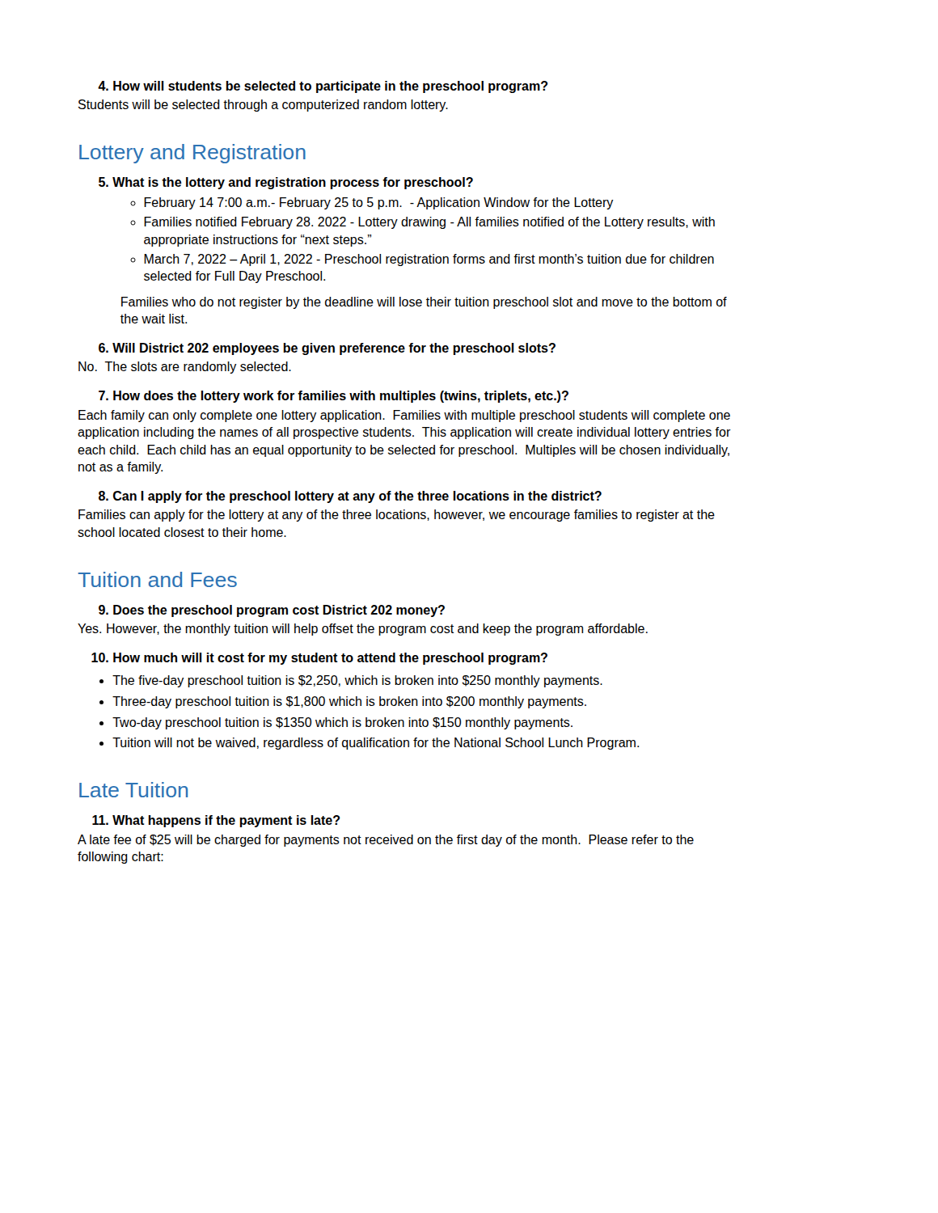How will students be selected to participate in the preschool program?
Students will be selected through a computerized random lottery.
Lottery and Registration
What is the lottery and registration process for preschool?
February 14 7:00 a.m.- February 25 to 5 p.m. - Application Window for the Lottery
Families notified February 28. 2022 - Lottery drawing - All families notified of the Lottery results, with appropriate instructions for “next steps.”
March 7, 2022 – April 1, 2022 - Preschool registration forms and first month’s tuition due for children selected for Full Day Preschool.
Families who do not register by the deadline will lose their tuition preschool slot and move to the bottom of the wait list.
Will District 202 employees be given preference for the preschool slots?
No. The slots are randomly selected.
How does the lottery work for families with multiples (twins, triplets, etc.)?
Each family can only complete one lottery application. Families with multiple preschool students will complete one application including the names of all prospective students. This application will create individual lottery entries for each child. Each child has an equal opportunity to be selected for preschool. Multiples will be chosen individually, not as a family.
Can I apply for the preschool lottery at any of the three locations in the district?
Families can apply for the lottery at any of the three locations, however, we encourage families to register at the school located closest to their home.
Tuition and Fees
Does the preschool program cost District 202 money?
Yes. However, the monthly tuition will help offset the program cost and keep the program affordable.
How much will it cost for my student to attend the preschool program?
The five-day preschool tuition is $2,250, which is broken into $250 monthly payments.
Three-day preschool tuition is $1,800 which is broken into $200 monthly payments.
Two-day preschool tuition is $1350 which is broken into $150 monthly payments.
Tuition will not be waived, regardless of qualification for the National School Lunch Program.
Late Tuition
What happens if the payment is late?
A late fee of $25 will be charged for payments not received on the first day of the month. Please refer to the following chart: